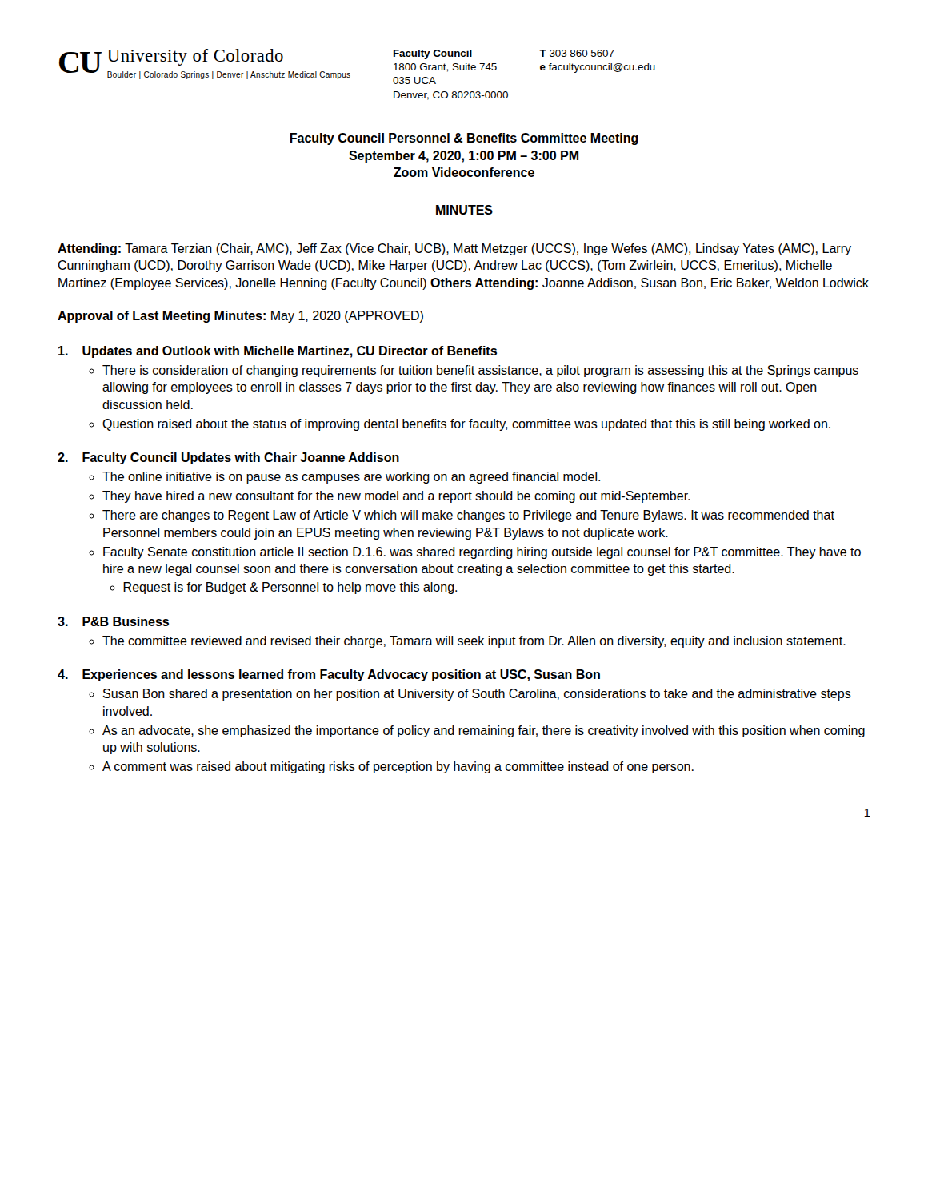CU University of Colorado
Boulder | Colorado Springs | Denver | Anschutz Medical Campus
Faculty Council
1800 Grant, Suite 745
035 UCA
Denver, CO 80203-0000
T 303 860 5607
e facultycouncil@cu.edu
Faculty Council Personnel & Benefits Committee Meeting
September 4, 2020, 1:00 PM – 3:00 PM
Zoom Videoconference
MINUTES
Attending: Tamara Terzian (Chair, AMC), Jeff Zax (Vice Chair, UCB), Matt Metzger (UCCS), Inge Wefes (AMC), Lindsay Yates (AMC), Larry Cunningham (UCD), Dorothy Garrison Wade (UCD), Mike Harper (UCD), Andrew Lac (UCCS), (Tom Zwirlein, UCCS, Emeritus), Michelle Martinez (Employee Services), Jonelle Henning (Faculty Council) Others Attending: Joanne Addison, Susan Bon, Eric Baker, Weldon Lodwick
Approval of Last Meeting Minutes: May 1, 2020 (APPROVED)
Updates and Outlook with Michelle Martinez, CU Director of Benefits
There is consideration of changing requirements for tuition benefit assistance, a pilot program is assessing this at the Springs campus allowing for employees to enroll in classes 7 days prior to the first day. They are also reviewing how finances will roll out. Open discussion held.
Question raised about the status of improving dental benefits for faculty, committee was updated that this is still being worked on.
Faculty Council Updates with Chair Joanne Addison
The online initiative is on pause as campuses are working on an agreed financial model.
They have hired a new consultant for the new model and a report should be coming out mid-September.
There are changes to Regent Law of Article V which will make changes to Privilege and Tenure Bylaws. It was recommended that Personnel members could join an EPUS meeting when reviewing P&T Bylaws to not duplicate work.
Faculty Senate constitution article II section D.1.6. was shared regarding hiring outside legal counsel for P&T committee. They have to hire a new legal counsel soon and there is conversation about creating a selection committee to get this started.
Request is for Budget & Personnel to help move this along.
P&B Business
The committee reviewed and revised their charge, Tamara will seek input from Dr. Allen on diversity, equity and inclusion statement.
Experiences and lessons learned from Faculty Advocacy position at USC, Susan Bon
Susan Bon shared a presentation on her position at University of South Carolina, considerations to take and the administrative steps involved.
As an advocate, she emphasized the importance of policy and remaining fair, there is creativity involved with this position when coming up with solutions.
A comment was raised about mitigating risks of perception by having a committee instead of one person.
1